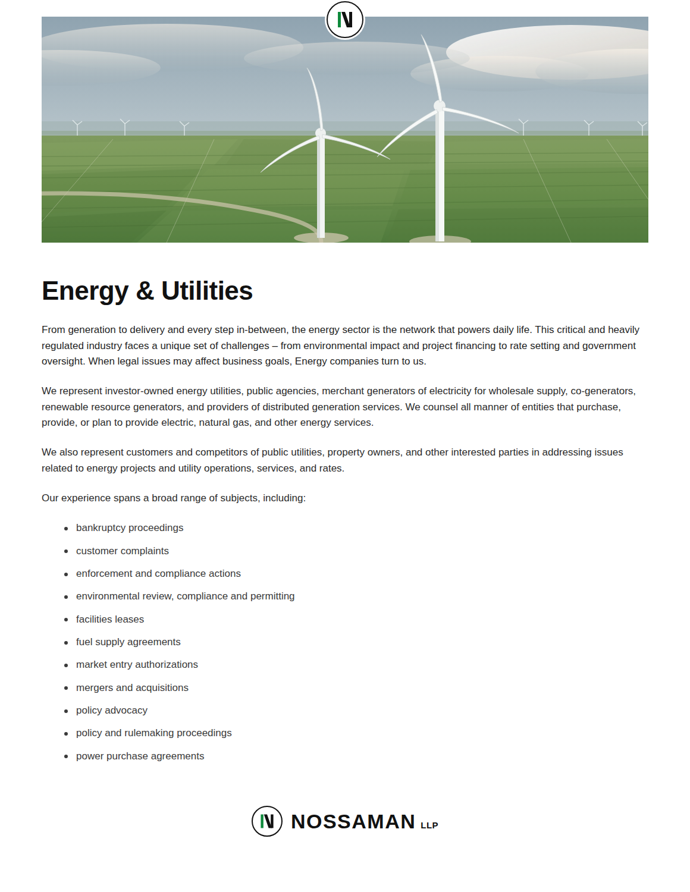Energy & Utilities
From generation to delivery and every step in-between, the energy sector is the network that powers daily life. This critical and heavily regulated industry faces a unique set of challenges – from environmental impact and project financing to rate setting and government oversight. When legal issues may affect business goals, Energy companies turn to us.
We represent investor-owned energy utilities, public agencies, merchant generators of electricity for wholesale supply, co-generators, renewable resource generators, and providers of distributed generation services. We counsel all manner of entities that purchase, provide, or plan to provide electric, natural gas, and other energy services.
We also represent customers and competitors of public utilities, property owners, and other interested parties in addressing issues related to energy projects and utility operations, services, and rates.
Our experience spans a broad range of subjects, including:
bankruptcy proceedings
customer complaints
enforcement and compliance actions
environmental review, compliance and permitting
facilities leases
fuel supply agreements
market entry authorizations
mergers and acquisitions
policy advocacy
policy and rulemaking proceedings
power purchase agreements
NOSSAMANLLP